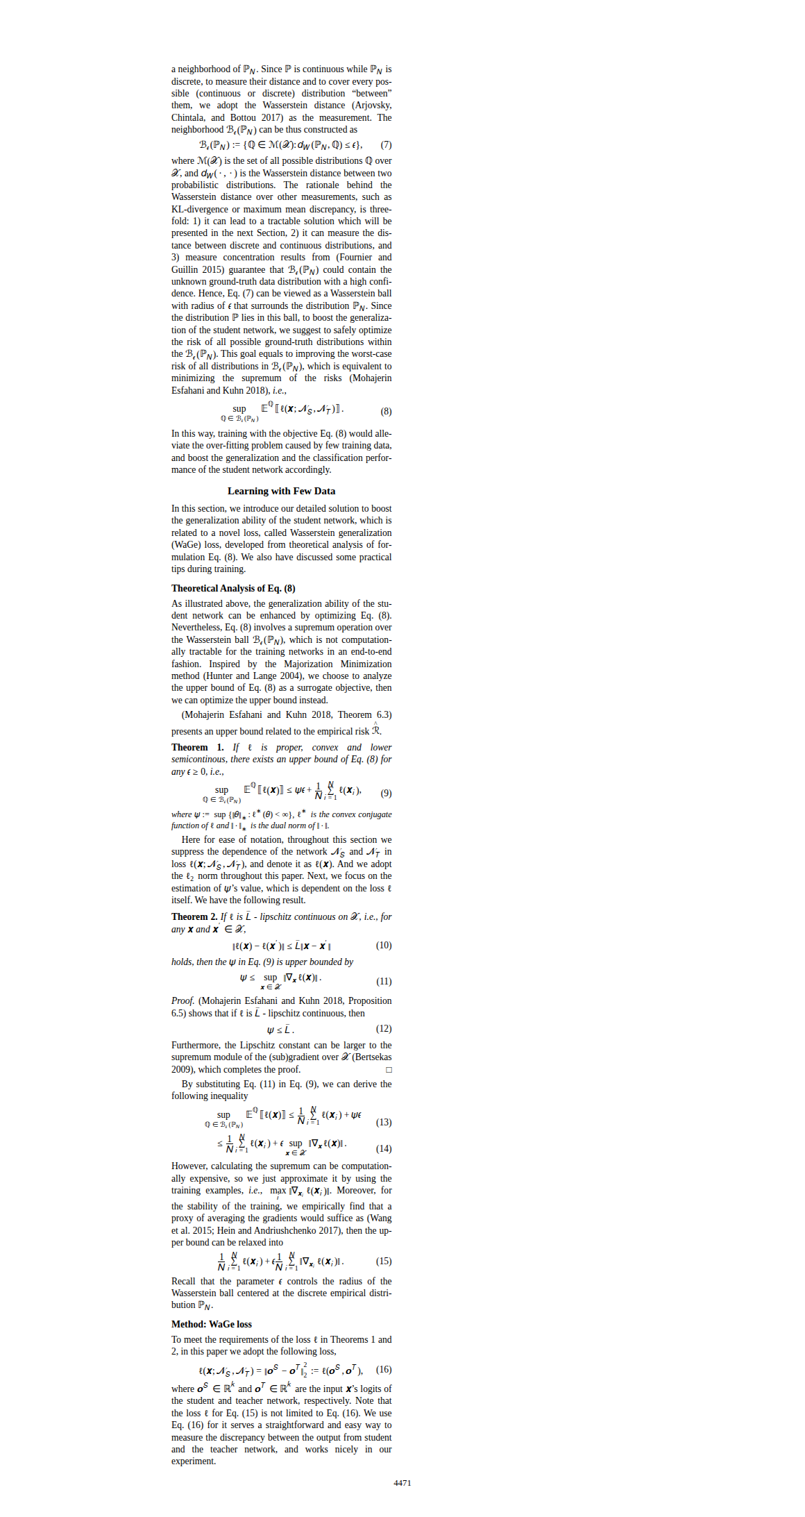a neighborhood of ℙN. Since ℙ is continuous while ℙN is discrete, to measure their distance and to cover every possible (continuous or discrete) distribution “between” them, we adopt the Wasserstein distance (Arjovsky, Chintala, and Bottou 2017) as the measurement. The neighborhood ℬϵ(ℙN) can be thus constructed as
ℬϵ(ℙN) := {ℚ∈ℳ(𝒳): dW(ℙN,ℚ) ≤ϵ}, (7)
where ℳ(𝒳) is the set of all possible distributions ℚ over 𝒳, and dW(·,·) is the Wasserstein distance between two probabilistic distributions. The rationale behind the Wasserstein distance over other measurements, such as KL-divergence or maximum mean discrepancy, is three-fold: 1) it can lead to a tractable solution which will be presented in the next Section, 2) it can measure the distance between discrete and continuous distributions, and 3) measure concentration results from (Fournier and Guillin 2015) guarantee that ℬϵ(ℙN) could contain the unknown ground-truth data distribution with a high confidence. Hence, Eq. (7) can be viewed as a Wasserstein ball with radius of ϵ that surrounds the distribution ℙN. Since the distribution ℙ lies in this ball, to boost the generalization of the student network, we suggest to safely optimize the risk of all possible ground-truth distributions within the ℬϵ(ℙN). This goal equals to improving the worst-case risk of all distributions in ℬϵ(ℙN), which is equivalent to minimizing the supremum of the risks (Mohajerin Esfahani and Kuhn 2018), i.e.,
sup ℚ∈ℬϵ(ℙN) 𝔼ℚ ⟦ℓ(𝒙;𝒩S,𝒩T)⟧. (8)
In this way, training with the objective Eq. (8) would alleviate the over-fitting problem caused by few training data, and boost the generalization and the classification performance of the student network accordingly.
Learning with Few Data
In this section, we introduce our detailed solution to boost the generalization ability of the student network, which is related to a novel loss, called Wasserstein generalization (WaGe) loss, developed from theoretical analysis of formulation Eq. (8). We also have discussed some practical tips during training.
Theoretical Analysis of Eq. (8)
As illustrated above, the generalization ability of the student network can be enhanced by optimizing Eq. (8). Nevertheless, Eq. (8) involves a supremum operation over the Wasserstein ball ℬϵ(ℙN), which is not computationally tractable for the training networks in an end-to-end fashion. Inspired by the Majorization Minimization method (Hunter and Lange 2004), we choose to analyze the upper bound of Eq. (8) as a surrogate objective, then we can optimize the upper bound instead.
(Mohajerin Esfahani and Kuhn 2018, Theorem 6.3) presents an upper bound related to the empirical risk ℛ^.
Theorem 1. If ℓ is proper, convex and lower semicontinous, there exists an upper bound of Eq. (8) for any ϵ≥0, i.e.,
sup ℚ∈ℬϵ(ℙN) 𝔼ℚ⟦ℓ(𝒙)⟧ ≤ ψϵ+ 1N ∑i=1N ℓ(𝒙i), (9)
where ψ:=sup{‖θ‖∗:ℓ∗(θ)<∞}, ℓ∗ is the convex conjugate function of ℓ and ‖·‖∗ is the dual norm of ‖·‖.
Here for ease of notation, throughout this section we suppress the dependence of the network 𝒩S and 𝒩T in loss ℓ(𝒙;𝒩S,𝒩T), and denote it as ℓ(𝒙). And we adopt the ℓ2 norm throughout this paper. Next, we focus on the estimation of ψ’s value, which is dependent on the loss ℓ itself. We have the following result.
Theorem 2. If ℓ is L¯ - lipschitz continuous on 𝒳, i.e., for any 𝒙 and 𝒙′∈𝒳,
‖ℓ(𝒙)−ℓ(𝒙′)‖ ≤ L¯ ‖𝒙−𝒙′‖ (10)
holds, then the ψ in Eq. (9) is upper bounded by
ψ≤ sup𝒙∈𝒳 ‖∇𝒙ℓ(𝒙)‖. (11)
Proof. (Mohajerin Esfahani and Kuhn 2018, Proposition 6.5) shows that if ℓ is L¯ - lipschitz continuous, then
ψ≤L¯. (12)
Furthermore, the Lipschitz constant can be larger to the supremum module of the (sub)gradient over 𝒳 (Bertsekas 2009), which completes the proof. □
By substituting Eq. (11) in Eq. (9), we can derive the following inequality
sup ℚ∈ℬϵ(ℙN) 𝔼ℚ⟦ℓ(𝒙)⟧ ≤ 1N ∑i=1N ℓ(𝒙i) +ψϵ (13) ≤ 1N ∑i=1N ℓ(𝒙i) +ϵ sup𝒙∈𝒳 ‖∇𝒙ℓ(𝒙)‖. (14)
However, calculating the supremum can be computationally expensive, so we just approximate it by using the training examples, i.e., maxi‖∇𝒙iℓ(𝒙i)‖. Moreover, for the stability of the training, we empirically find that a proxy of averaging the gradients would suffice as (Wang et al. 2015; Hein and Andriushchenko 2017), then the upper bound can be relaxed into
1N ∑i=1N ℓ(𝒙i) +ϵ 1N ∑i=1N ‖∇𝒙iℓ(𝒙i)‖. (15)
Recall that the parameter ϵ controls the radius of the Wasserstein ball centered at the discrete empirical distribution ℙN.
Method: WaGe loss
To meet the requirements of the loss ℓ in Theorems 1 and 2, in this paper we adopt the following loss,
ℓ(𝒙;𝒩S,𝒩T) = ‖𝒐S−𝒐T‖ 22 := ℓ(𝒐S,𝒐T), (16)
where 𝒐S∈ℝk and 𝒐T∈ℝk are the input 𝒙’s logits of the student and teacher network, respectively. Note that the loss ℓ for Eq. (15) is not limited to Eq. (16). We use Eq. (16) for it serves a straightforward and easy way to measure the discrepancy between the output from student and the teacher network, and works nicely in our experiment.
4471